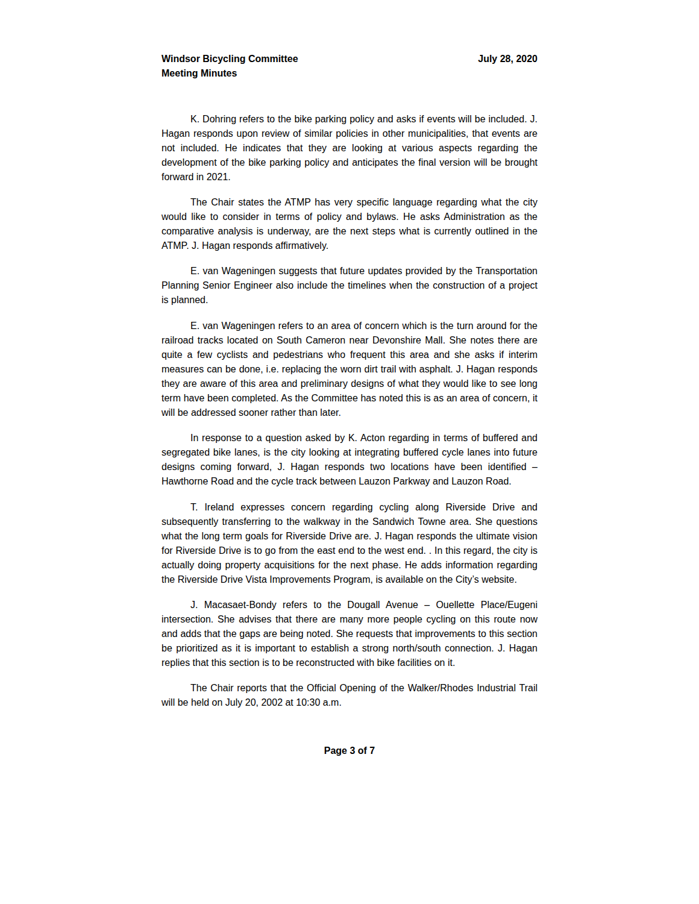Windsor Bicycling Committee
Meeting Minutes
July 28, 2020
K. Dohring refers to the bike parking policy and asks if events will be included. J. Hagan responds upon review of similar policies in other municipalities, that events are not included. He indicates that they are looking at various aspects regarding the development of the bike parking policy and anticipates the final version will be brought forward in 2021.
The Chair states the ATMP has very specific language regarding what the city would like to consider in terms of policy and bylaws. He asks Administration as the comparative analysis is underway, are the next steps what is currently outlined in the ATMP. J. Hagan responds affirmatively.
E. van Wageningen suggests that future updates provided by the Transportation Planning Senior Engineer also include the timelines when the construction of a project is planned.
E. van Wageningen refers to an area of concern which is the turn around for the railroad tracks located on South Cameron near Devonshire Mall. She notes there are quite a few cyclists and pedestrians who frequent this area and she asks if interim measures can be done, i.e. replacing the worn dirt trail with asphalt. J. Hagan responds they are aware of this area and preliminary designs of what they would like to see long term have been completed. As the Committee has noted this is as an area of concern, it will be addressed sooner rather than later.
In response to a question asked by K. Acton regarding in terms of buffered and segregated bike lanes, is the city looking at integrating buffered cycle lanes into future designs coming forward, J. Hagan responds two locations have been identified – Hawthorne Road and the cycle track between Lauzon Parkway and Lauzon Road.
T. Ireland expresses concern regarding cycling along Riverside Drive and subsequently transferring to the walkway in the Sandwich Towne area. She questions what the long term goals for Riverside Drive are. J. Hagan responds the ultimate vision for Riverside Drive is to go from the east end to the west end. . In this regard, the city is actually doing property acquisitions for the next phase. He adds information regarding the Riverside Drive Vista Improvements Program, is available on the City’s website.
J. Macasaet-Bondy refers to the Dougall Avenue – Ouellette Place/Eugeni intersection. She advises that there are many more people cycling on this route now and adds that the gaps are being noted. She requests that improvements to this section be prioritized as it is important to establish a strong north/south connection. J. Hagan replies that this section is to be reconstructed with bike facilities on it.
The Chair reports that the Official Opening of the Walker/Rhodes Industrial Trail will be held on July 20, 2002 at 10:30 a.m.
Page 3 of 7